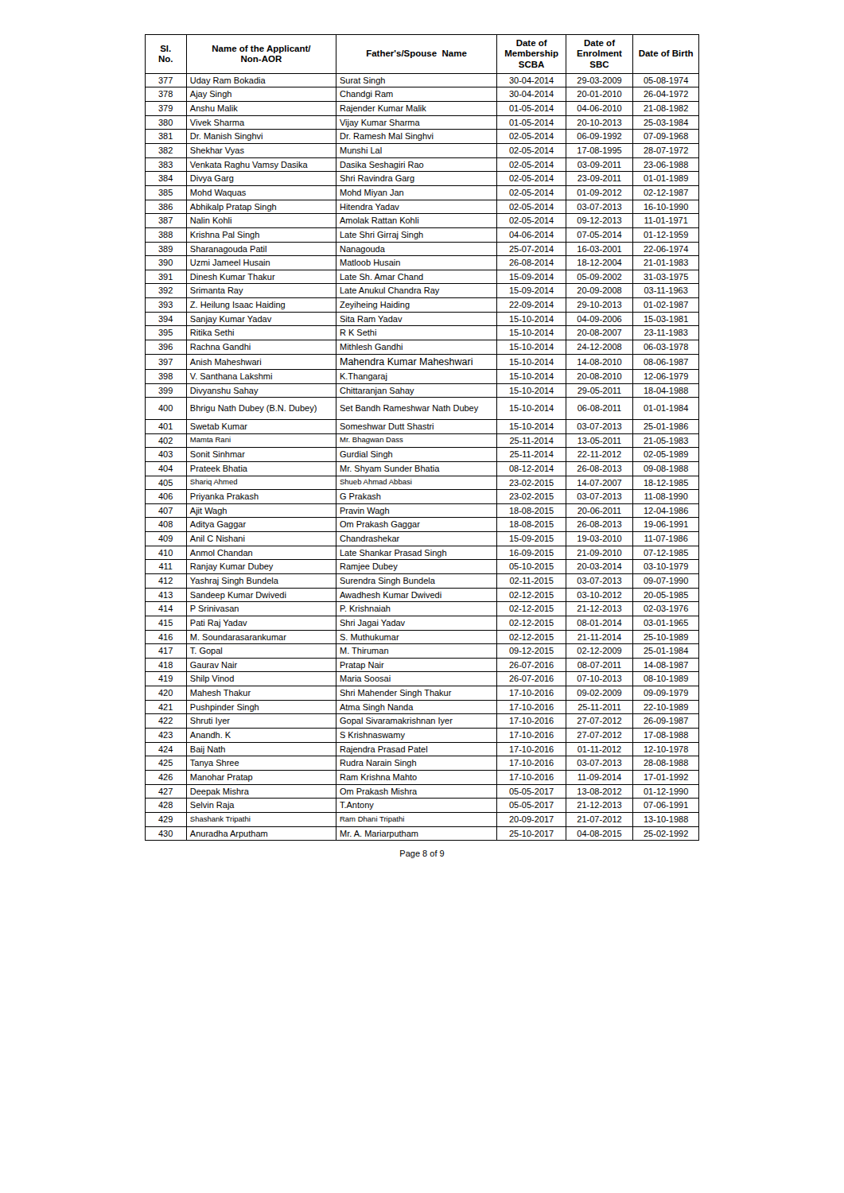| Sl. No. | Name of the Applicant/ Non-AOR | Father's/Spouse Name | Date of Membership SCBA | Date of Enrolment SBC | Date of Birth |
| --- | --- | --- | --- | --- | --- |
| 377 | Uday Ram Bokadia | Surat Singh | 30-04-2014 | 29-03-2009 | 05-08-1974 |
| 378 | Ajay Singh | Chandgi Ram | 30-04-2014 | 20-01-2010 | 26-04-1972 |
| 379 | Anshu Malik | Rajender Kumar Malik | 01-05-2014 | 04-06-2010 | 21-08-1982 |
| 380 | Vivek Sharma | Vijay Kumar Sharma | 01-05-2014 | 20-10-2013 | 25-03-1984 |
| 381 | Dr. Manish Singhvi | Dr. Ramesh Mal Singhvi | 02-05-2014 | 06-09-1992 | 07-09-1968 |
| 382 | Shekhar Vyas | Munshi Lal | 02-05-2014 | 17-08-1995 | 28-07-1972 |
| 383 | Venkata Raghu Vamsy Dasika | Dasika Seshagiri Rao | 02-05-2014 | 03-09-2011 | 23-06-1988 |
| 384 | Divya Garg | Shri Ravindra Garg | 02-05-2014 | 23-09-2011 | 01-01-1989 |
| 385 | Mohd Waquas | Mohd Miyan Jan | 02-05-2014 | 01-09-2012 | 02-12-1987 |
| 386 | Abhikalp Pratap Singh | Hitendra Yadav | 02-05-2014 | 03-07-2013 | 16-10-1990 |
| 387 | Nalin Kohli | Amolak Rattan Kohli | 02-05-2014 | 09-12-2013 | 11-01-1971 |
| 388 | Krishna Pal Singh | Late Shri Girraj Singh | 04-06-2014 | 07-05-2014 | 01-12-1959 |
| 389 | Sharanagouda Patil | Nanagouda | 25-07-2014 | 16-03-2001 | 22-06-1974 |
| 390 | Uzmi Jameel Husain | Matloob Husain | 26-08-2014 | 18-12-2004 | 21-01-1983 |
| 391 | Dinesh Kumar Thakur | Late Sh. Amar Chand | 15-09-2014 | 05-09-2002 | 31-03-1975 |
| 392 | Srimanta Ray | Late Anukul Chandra Ray | 15-09-2014 | 20-09-2008 | 03-11-1963 |
| 393 | Z. Heilung Isaac Haiding | Zeyiheing Haiding | 22-09-2014 | 29-10-2013 | 01-02-1987 |
| 394 | Sanjay Kumar Yadav | Sita Ram Yadav | 15-10-2014 | 04-09-2006 | 15-03-1981 |
| 395 | Ritika Sethi | R K Sethi | 15-10-2014 | 20-08-2007 | 23-11-1983 |
| 396 | Rachna Gandhi | Mithlesh Gandhi | 15-10-2014 | 24-12-2008 | 06-03-1978 |
| 397 | Anish Maheshwari | Mahendra Kumar Maheshwari | 15-10-2014 | 14-08-2010 | 08-06-1987 |
| 398 | V. Santhana Lakshmi | K.Thangaraj | 15-10-2014 | 20-08-2010 | 12-06-1979 |
| 399 | Divyanshu Sahay | Chittaranjan Sahay | 15-10-2014 | 29-05-2011 | 18-04-1988 |
| 400 | Bhrigu Nath Dubey (B.N. Dubey) | Set Bandh Rameshwar Nath Dubey | 15-10-2014 | 06-08-2011 | 01-01-1984 |
| 401 | Swetab Kumar | Someshwar Dutt Shastri | 15-10-2014 | 03-07-2013 | 25-01-1986 |
| 402 | Mamta Rani | Mr. Bhagwan Dass | 25-11-2014 | 13-05-2011 | 21-05-1983 |
| 403 | Sonit Sinhmar | Gurdial Singh | 25-11-2014 | 22-11-2012 | 02-05-1989 |
| 404 | Prateek Bhatia | Mr. Shyam Sunder Bhatia | 08-12-2014 | 26-08-2013 | 09-08-1988 |
| 405 | Shariq Ahmed | Shueb Ahmad Abbasi | 23-02-2015 | 14-07-2007 | 18-12-1985 |
| 406 | Priyanka Prakash | G Prakash | 23-02-2015 | 03-07-2013 | 11-08-1990 |
| 407 | Ajit Wagh | Pravin Wagh | 18-08-2015 | 20-06-2011 | 12-04-1986 |
| 408 | Aditya Gaggar | Om Prakash Gaggar | 18-08-2015 | 26-08-2013 | 19-06-1991 |
| 409 | Anil C Nishani | Chandrashekar | 15-09-2015 | 19-03-2010 | 11-07-1986 |
| 410 | Anmol Chandan | Late Shankar Prasad Singh | 16-09-2015 | 21-09-2010 | 07-12-1985 |
| 411 | Ranjay Kumar Dubey | Ramjee Dubey | 05-10-2015 | 20-03-2014 | 03-10-1979 |
| 412 | Yashraj Singh Bundela | Surendra Singh Bundela | 02-11-2015 | 03-07-2013 | 09-07-1990 |
| 413 | Sandeep Kumar Dwivedi | Awadhesh Kumar Dwivedi | 02-12-2015 | 03-10-2012 | 20-05-1985 |
| 414 | P Srinivasan | P. Krishnaiah | 02-12-2015 | 21-12-2013 | 02-03-1976 |
| 415 | Pati Raj Yadav | Shri Jagai Yadav | 02-12-2015 | 08-01-2014 | 03-01-1965 |
| 416 | M. Soundarasarankumar | S. Muthukumar | 02-12-2015 | 21-11-2014 | 25-10-1989 |
| 417 | T. Gopal | M. Thiruman | 09-12-2015 | 02-12-2009 | 25-01-1984 |
| 418 | Gaurav Nair | Pratap Nair | 26-07-2016 | 08-07-2011 | 14-08-1987 |
| 419 | Shilp Vinod | Maria Soosai | 26-07-2016 | 07-10-2013 | 08-10-1989 |
| 420 | Mahesh Thakur | Shri Mahender Singh Thakur | 17-10-2016 | 09-02-2009 | 09-09-1979 |
| 421 | Pushpinder Singh | Atma Singh Nanda | 17-10-2016 | 25-11-2011 | 22-10-1989 |
| 422 | Shruti Iyer | Gopal Sivaramakrishnan Iyer | 17-10-2016 | 27-07-2012 | 26-09-1987 |
| 423 | Anandh. K | S Krishnaswamy | 17-10-2016 | 27-07-2012 | 17-08-1988 |
| 424 | Baij Nath | Rajendra Prasad Patel | 17-10-2016 | 01-11-2012 | 12-10-1978 |
| 425 | Tanya Shree | Rudra Narain Singh | 17-10-2016 | 03-07-2013 | 28-08-1988 |
| 426 | Manohar Pratap | Ram Krishna Mahto | 17-10-2016 | 11-09-2014 | 17-01-1992 |
| 427 | Deepak Mishra | Om Prakash Mishra | 05-05-2017 | 13-08-2012 | 01-12-1990 |
| 428 | Selvin Raja | T.Antony | 05-05-2017 | 21-12-2013 | 07-06-1991 |
| 429 | Shashank Tripathi | Ram Dhani Tripathi | 20-09-2017 | 21-07-2012 | 13-10-1988 |
| 430 | Anuradha Arputham | Mr. A. Mariarputham | 25-10-2017 | 04-08-2015 | 25-02-1992 |
Page 8 of 9